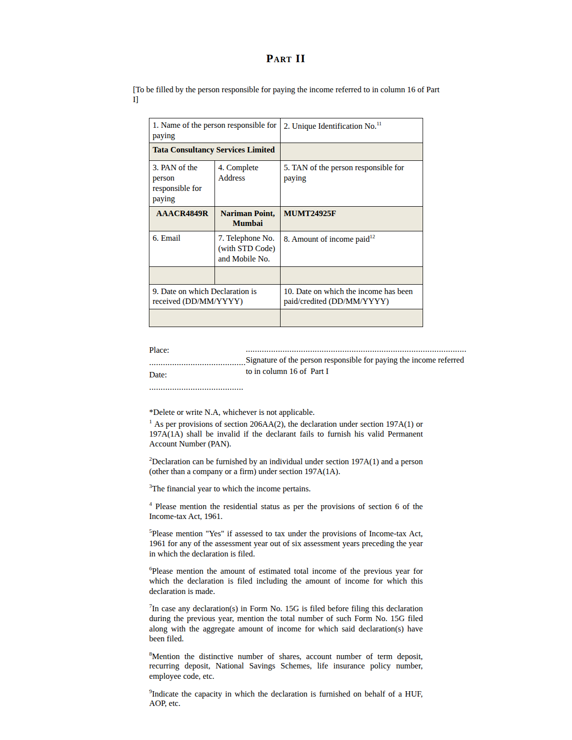Part II
[To be filled by the person responsible for paying the income referred to in column 16 of Part I]
| 1. Name of the person responsible for paying | 2. Unique Identification No. 11 |
| Tata Consultancy Services Limited | |
| 3. PAN of the person responsible for paying | 4. Complete Address | 5. TAN of the person responsible for paying |
| AAACR4849R | Nariman Point, Mumbai | MUMT24925F |
| 6. Email | 7. Telephone No. (with STD Code) and Mobile No. | 8. Amount of income paid 12 |
| 9. Date on which Declaration is received (DD/MM/YYYY) | 10. Date on which the income has been paid/credited (DD/MM/YYYY) |
Place: ..........................................
Date: .........................................
................................................................................................
Signature of the person responsible for paying the income referred to in column 16 of Part I
*Delete or write N.A, whichever is not applicable.
1 As per provisions of section 206AA(2), the declaration under section 197A(1) or 197A(1A) shall be invalid if the declarant fails to furnish his valid Permanent Account Number (PAN).
2Declaration can be furnished by an individual under section 197A(1) and a person (other than a company or a firm) under section 197A(1A).
3The financial year to which the income pertains.
4 Please mention the residential status as per the provisions of section 6 of the Income-tax Act, 1961.
5Please mention "Yes" if assessed to tax under the provisions of Income-tax Act, 1961 for any of the assessment year out of six assessment years preceding the year in which the declaration is filed.
6Please mention the amount of estimated total income of the previous year for which the declaration is filed including the amount of income for which this declaration is made.
7In case any declaration(s) in Form No. 15G is filed before filing this declaration during the previous year, mention the total number of such Form No. 15G filed along with the aggregate amount of income for which said declaration(s) have been filed.
8Mention the distinctive number of shares, account number of term deposit, recurring deposit, National Savings Schemes, life insurance policy number, employee code, etc.
9Indicate the capacity in which the declaration is furnished on behalf of a HUF, AOP, etc.